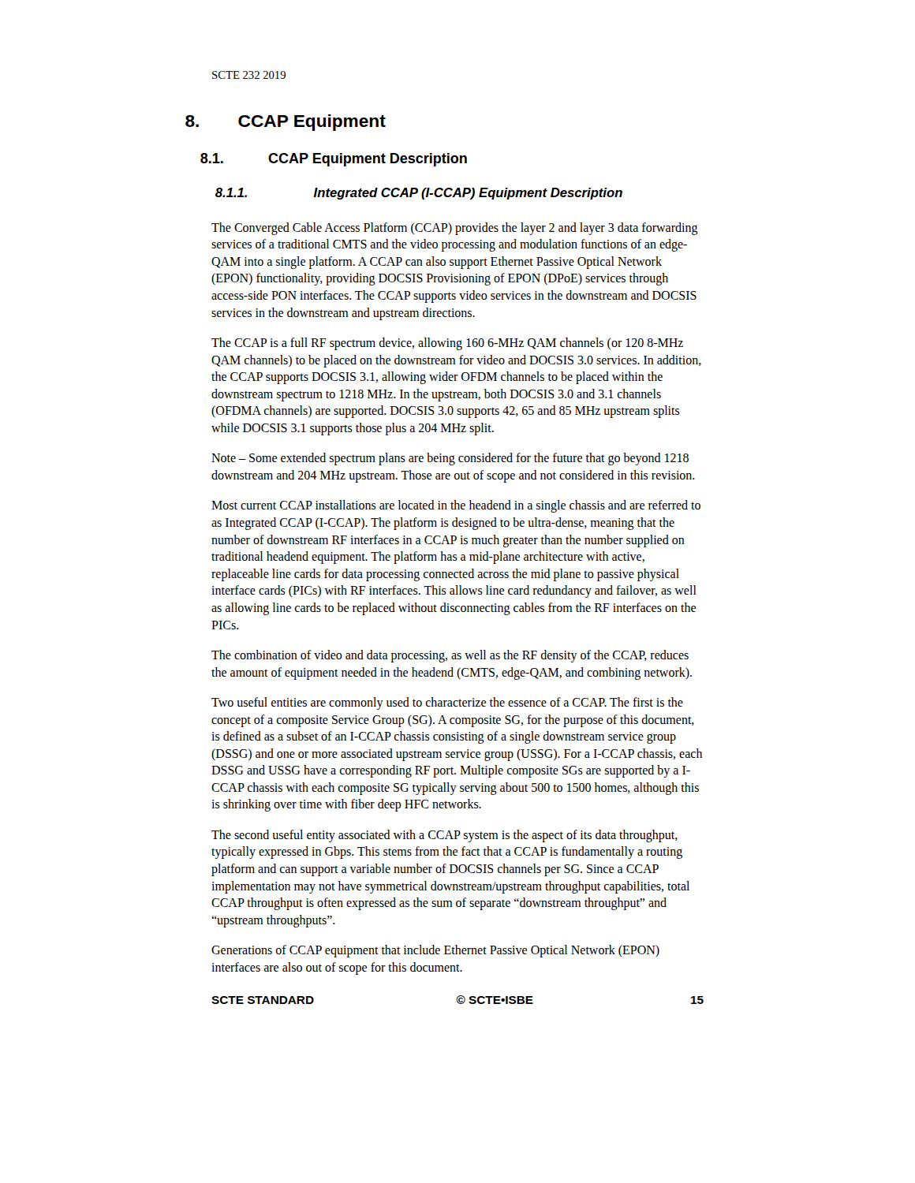SCTE 232 2019
8. CCAP Equipment
8.1. CCAP Equipment Description
8.1.1. Integrated CCAP (I-CCAP) Equipment Description
The Converged Cable Access Platform (CCAP) provides the layer 2 and layer 3 data forwarding services of a traditional CMTS and the video processing and modulation functions of an edge-QAM into a single platform. A CCAP can also support Ethernet Passive Optical Network (EPON) functionality, providing DOCSIS Provisioning of EPON (DPoE) services through access-side PON interfaces. The CCAP supports video services in the downstream and DOCSIS services in the downstream and upstream directions.
The CCAP is a full RF spectrum device, allowing 160 6-MHz QAM channels (or 120 8-MHz QAM channels) to be placed on the downstream for video and DOCSIS 3.0 services. In addition, the CCAP supports DOCSIS 3.1, allowing wider OFDM channels to be placed within the downstream spectrum to 1218 MHz. In the upstream, both DOCSIS 3.0 and 3.1 channels (OFDMA channels) are supported. DOCSIS 3.0 supports 42, 65 and 85 MHz upstream splits while DOCSIS 3.1 supports those plus a 204 MHz split.
Note – Some extended spectrum plans are being considered for the future that go beyond 1218 downstream and 204 MHz upstream. Those are out of scope and not considered in this revision.
Most current CCAP installations are located in the headend in a single chassis and are referred to as Integrated CCAP (I-CCAP). The platform is designed to be ultra-dense, meaning that the number of downstream RF interfaces in a CCAP is much greater than the number supplied on traditional headend equipment. The platform has a mid-plane architecture with active, replaceable line cards for data processing connected across the mid plane to passive physical interface cards (PICs) with RF interfaces. This allows line card redundancy and failover, as well as allowing line cards to be replaced without disconnecting cables from the RF interfaces on the PICs.
The combination of video and data processing, as well as the RF density of the CCAP, reduces the amount of equipment needed in the headend (CMTS, edge-QAM, and combining network).
Two useful entities are commonly used to characterize the essence of a CCAP. The first is the concept of a composite Service Group (SG). A composite SG, for the purpose of this document, is defined as a subset of an I-CCAP chassis consisting of a single downstream service group (DSSG) and one or more associated upstream service group (USSG). For a I-CCAP chassis, each DSSG and USSG have a corresponding RF port. Multiple composite SGs are supported by a I-CCAP chassis with each composite SG typically serving about 500 to 1500 homes, although this is shrinking over time with fiber deep HFC networks.
The second useful entity associated with a CCAP system is the aspect of its data throughput, typically expressed in Gbps. This stems from the fact that a CCAP is fundamentally a routing platform and can support a variable number of DOCSIS channels per SG. Since a CCAP implementation may not have symmetrical downstream/upstream throughput capabilities, total CCAP throughput is often expressed as the sum of separate “downstream throughput” and “upstream throughputs”.
Generations of CCAP equipment that include Ethernet Passive Optical Network (EPON) interfaces are also out of scope for this document.
SCTE STANDARD © SCTE•ISBE 15